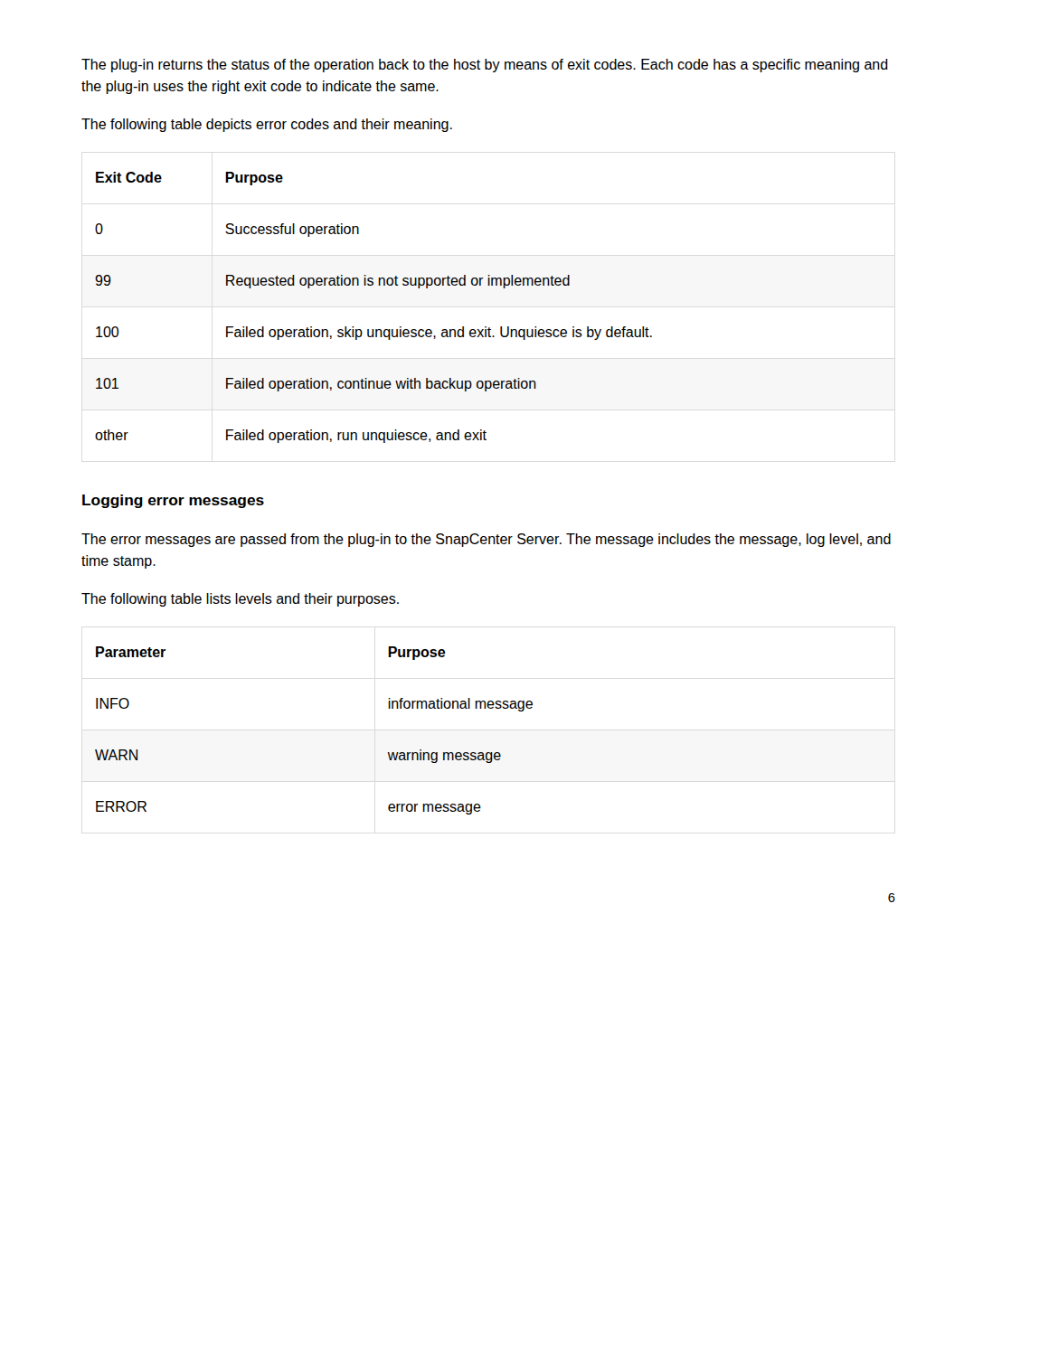The plug-in returns the status of the operation back to the host by means of exit codes. Each code has a specific meaning and the plug-in uses the right exit code to indicate the same.
The following table depicts error codes and their meaning.
| Exit Code | Purpose |
| --- | --- |
| 0 | Successful operation |
| 99 | Requested operation is not supported or implemented |
| 100 | Failed operation, skip unquiesce, and exit. Unquiesce is by default. |
| 101 | Failed operation, continue with backup operation |
| other | Failed operation, run unquiesce, and exit |
Logging error messages
The error messages are passed from the plug-in to the SnapCenter Server. The message includes the message, log level, and time stamp.
The following table lists levels and their purposes.
| Parameter | Purpose |
| --- | --- |
| INFO | informational message |
| WARN | warning message |
| ERROR | error message |
6